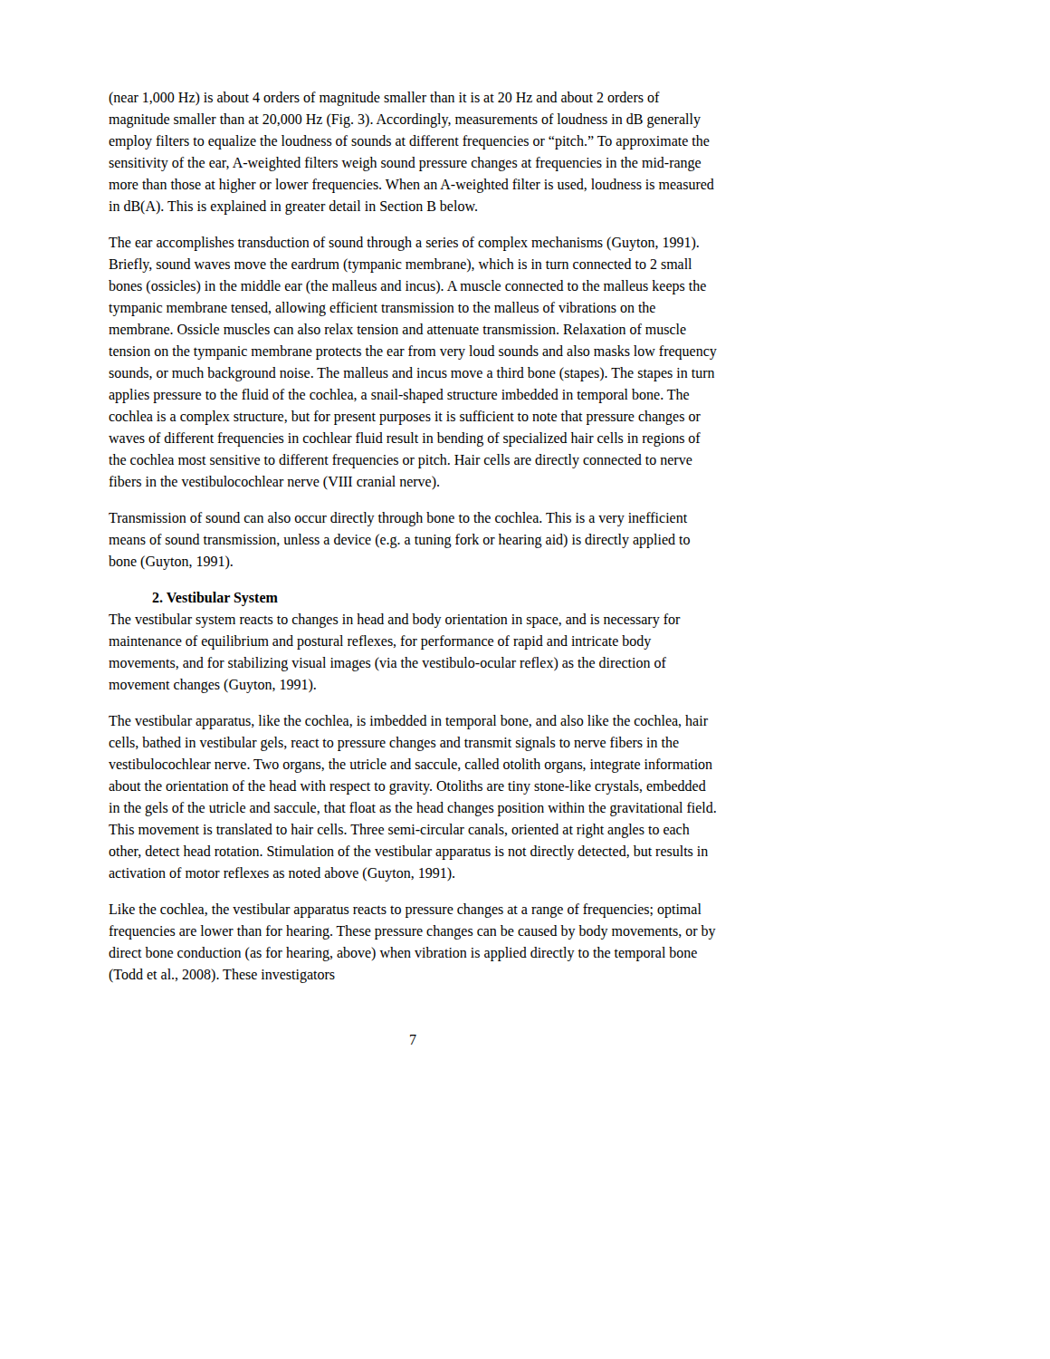(near 1,000 Hz) is about 4 orders of magnitude smaller than it is at 20 Hz and about 2 orders of magnitude smaller than at 20,000 Hz (Fig. 3). Accordingly, measurements of loudness in dB generally employ filters to equalize the loudness of sounds at different frequencies or “pitch.” To approximate the sensitivity of the ear, A-weighted filters weigh sound pressure changes at frequencies in the mid-range more than those at higher or lower frequencies. When an A-weighted filter is used, loudness is measured in dB(A). This is explained in greater detail in Section B below.
The ear accomplishes transduction of sound through a series of complex mechanisms (Guyton, 1991). Briefly, sound waves move the eardrum (tympanic membrane), which is in turn connected to 2 small bones (ossicles) in the middle ear (the malleus and incus). A muscle connected to the malleus keeps the tympanic membrane tensed, allowing efficient transmission to the malleus of vibrations on the membrane. Ossicle muscles can also relax tension and attenuate transmission. Relaxation of muscle tension on the tympanic membrane protects the ear from very loud sounds and also masks low frequency sounds, or much background noise. The malleus and incus move a third bone (stapes). The stapes in turn applies pressure to the fluid of the cochlea, a snail-shaped structure imbedded in temporal bone. The cochlea is a complex structure, but for present purposes it is sufficient to note that pressure changes or waves of different frequencies in cochlear fluid result in bending of specialized hair cells in regions of the cochlea most sensitive to different frequencies or pitch. Hair cells are directly connected to nerve fibers in the vestibulocochlear nerve (VIII cranial nerve).
Transmission of sound can also occur directly through bone to the cochlea. This is a very inefficient means of sound transmission, unless a device (e.g. a tuning fork or hearing aid) is directly applied to bone (Guyton, 1991).
2. Vestibular System
The vestibular system reacts to changes in head and body orientation in space, and is necessary for maintenance of equilibrium and postural reflexes, for performance of rapid and intricate body movements, and for stabilizing visual images (via the vestibulo-ocular reflex) as the direction of movement changes (Guyton, 1991).
The vestibular apparatus, like the cochlea, is imbedded in temporal bone, and also like the cochlea, hair cells, bathed in vestibular gels, react to pressure changes and transmit signals to nerve fibers in the vestibulocochlear nerve. Two organs, the utricle and saccule, called otolith organs, integrate information about the orientation of the head with respect to gravity. Otoliths are tiny stone-like crystals, embedded in the gels of the utricle and saccule, that float as the head changes position within the gravitational field. This movement is translated to hair cells. Three semi-circular canals, oriented at right angles to each other, detect head rotation. Stimulation of the vestibular apparatus is not directly detected, but results in activation of motor reflexes as noted above (Guyton, 1991).
Like the cochlea, the vestibular apparatus reacts to pressure changes at a range of frequencies; optimal frequencies are lower than for hearing. These pressure changes can be caused by body movements, or by direct bone conduction (as for hearing, above) when vibration is applied directly to the temporal bone (Todd et al., 2008). These investigators
7